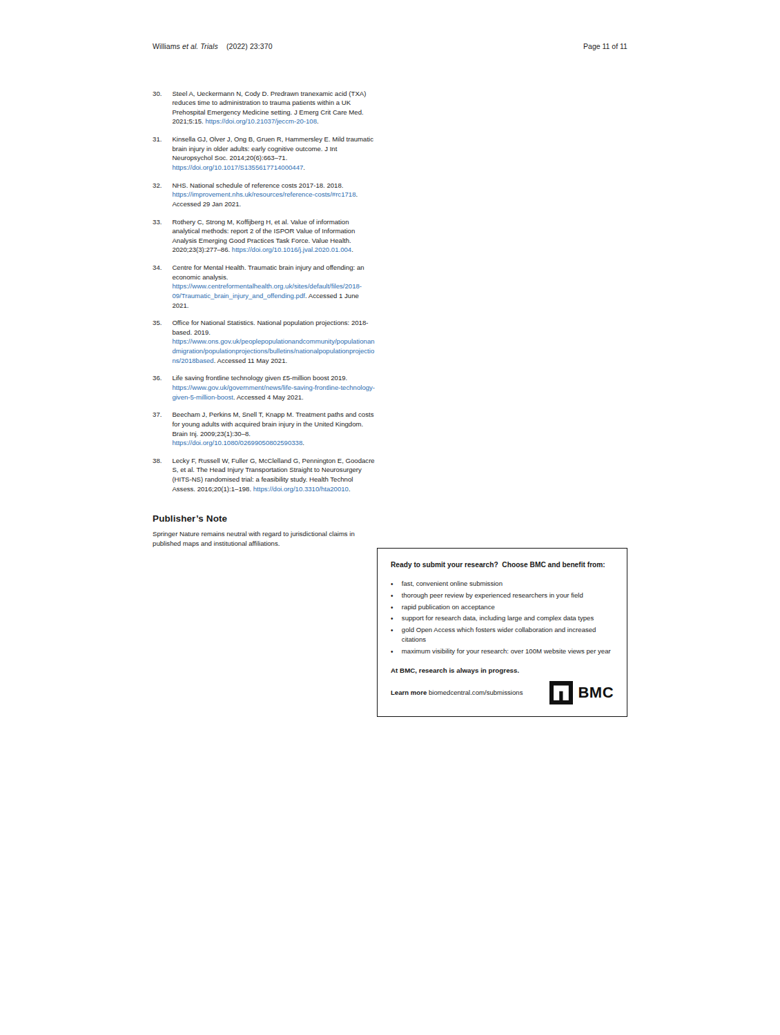Williams et al. Trials (2022) 23:370
Page 11 of 11
Steel A, Ueckermann N, Cody D. Predrawn tranexamic acid (TXA) reduces time to administration to trauma patients within a UK Prehospital Emergency Medicine setting. J Emerg Crit Care Med. 2021;5:15. https://doi.org/10.21037/jeccm-20-108.
Kinsella GJ, Olver J, Ong B, Gruen R, Hammersley E. Mild traumatic brain injury in older adults: early cognitive outcome. J Int Neuropsychol Soc. 2014;20(6):663–71. https://doi.org/10.1017/S1355617714000447.
NHS. National schedule of reference costs 2017-18. 2018. https://improvement.nhs.uk/resources/reference-costs/#rc1718. Accessed 29 Jan 2021.
Rothery C, Strong M, Koffijberg H, et al. Value of information analytical methods: report 2 of the ISPOR Value of Information Analysis Emerging Good Practices Task Force. Value Health. 2020;23(3):277–86. https://doi.org/10.1016/j.jval.2020.01.004.
Centre for Mental Health. Traumatic brain injury and offending: an economic analysis. https://www.centreformentalhealth.org.uk/sites/default/files/2018-09/Traumatic_brain_injury_and_offending.pdf. Accessed 1 June 2021.
Office for National Statistics. National population projections: 2018-based. 2019. https://www.ons.gov.uk/peoplepopulationandcommunity/populationandmigration/populationprojections/bulletins/nationalpopulationprojections/2018based. Accessed 11 May 2021.
Life saving frontline technology given £5-million boost 2019. https://www.gov.uk/government/news/life-saving-frontline-technology-given-5-million-boost. Accessed 4 May 2021.
Beecham J, Perkins M, Snell T, Knapp M. Treatment paths and costs for young adults with acquired brain injury in the United Kingdom. Brain Inj. 2009;23(1):30–8. https://doi.org/10.1080/02699050802590338.
Lecky F, Russell W, Fuller G, McClelland G, Pennington E, Goodacre S, et al. The Head Injury Transportation Straight to Neurosurgery (HITS-NS) randomised trial: a feasibility study. Health Technol Assess. 2016;20(1):1–198. https://doi.org/10.3310/hta20010.
Publisher’s Note
Springer Nature remains neutral with regard to jurisdictional claims in published maps and institutional affiliations.
Ready to submit your research? Choose BMC and benefit from:
fast, convenient online submission
thorough peer review by experienced researchers in your field
rapid publication on acceptance
support for research data, including large and complex data types
gold Open Access which fosters wider collaboration and increased citations
maximum visibility for your research: over 100M website views per year
At BMC, research is always in progress.
Learn more biomedcentral.com/submissions
BMC